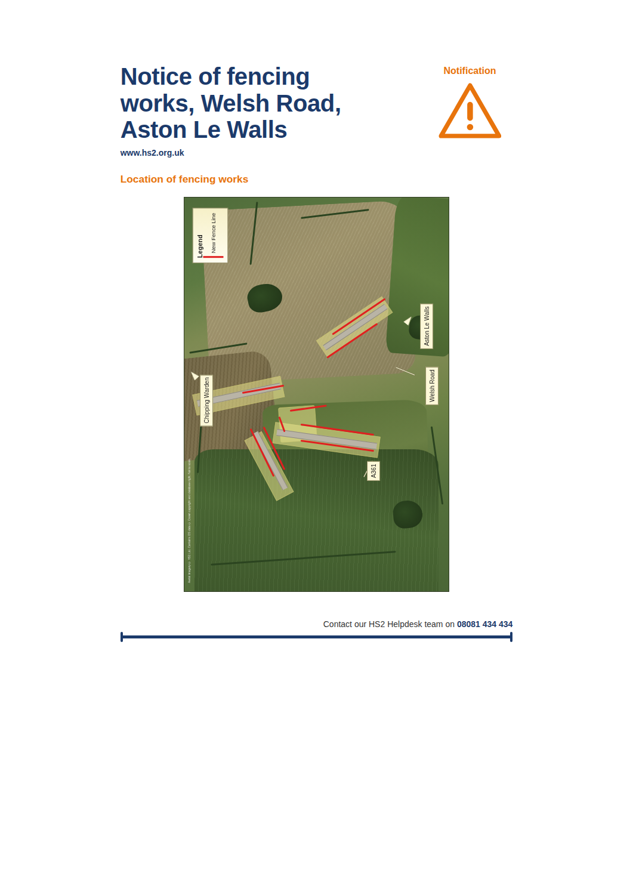Notice of fencing works, Welsh Road, Aston Le Walls
www.hs2.org.uk
Notification
Location of fencing works
Legend
New Fence Line
Aston Le Walls
Welsh Road
Chipping Warden
A361
Aerial imagery © HS2 Ltd. Contains OS data © Crown copyright and database right. Not to scale.
Contact our HS2 Helpdesk team on 08081 434 434